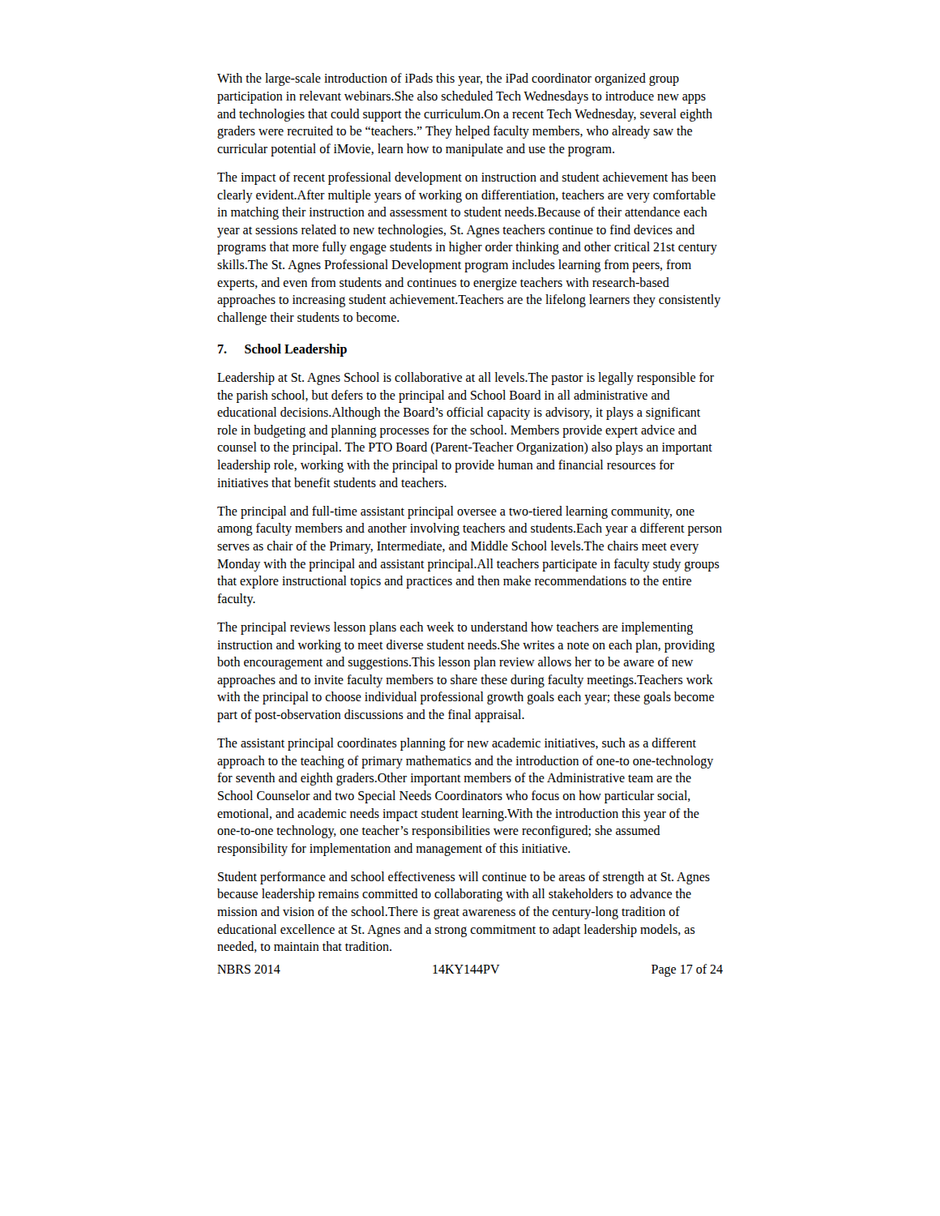With the large-scale introduction of iPads this year, the iPad coordinator organized group participation in relevant webinars.She also scheduled Tech Wednesdays to introduce new apps and technologies that could support the curriculum.On a recent Tech Wednesday, several eighth graders were recruited to be “teachers.” They helped faculty members, who already saw the curricular potential of iMovie, learn how to manipulate and use the program.
The impact of recent professional development on instruction and student achievement has been clearly evident.After multiple years of working on differentiation, teachers are very comfortable in matching their instruction and assessment to student needs.Because of their attendance each year at sessions related to new technologies, St. Agnes teachers continue to find devices and programs that more fully engage students in higher order thinking and other critical 21st century skills.The St. Agnes Professional Development program includes learning from peers, from experts, and even from students and continues to energize teachers with research-based approaches to increasing student achievement.Teachers are the lifelong learners they consistently challenge their students to become.
7. School Leadership
Leadership at St. Agnes School is collaborative at all levels.The pastor is legally responsible for the parish school, but defers to the principal and School Board in all administrative and educational decisions.Although the Board’s official capacity is advisory, it plays a significant role in budgeting and planning processes for the school. Members provide expert advice and counsel to the principal. The PTO Board (Parent-Teacher Organization) also plays an important leadership role, working with the principal to provide human and financial resources for initiatives that benefit students and teachers.
The principal and full-time assistant principal oversee a two-tiered learning community, one among faculty members and another involving teachers and students.Each year a different person serves as chair of the Primary, Intermediate, and Middle School levels.The chairs meet every Monday with the principal and assistant principal.All teachers participate in faculty study groups that explore instructional topics and practices and then make recommendations to the entire faculty.
The principal reviews lesson plans each week to understand how teachers are implementing instruction and working to meet diverse student needs.She writes a note on each plan, providing both encouragement and suggestions.This lesson plan review allows her to be aware of new approaches and to invite faculty members to share these during faculty meetings.Teachers work with the principal to choose individual professional growth goals each year; these goals become part of post-observation discussions and the final appraisal.
The assistant principal coordinates planning for new academic initiatives, such as a different approach to the teaching of primary mathematics and the introduction of one-to one-technology for seventh and eighth graders.Other important members of the Administrative team are the School Counselor and two Special Needs Coordinators who focus on how particular social, emotional, and academic needs impact student learning.With the introduction this year of the one-to-one technology, one teacher’s responsibilities were reconfigured; she assumed responsibility for implementation and management of this initiative.
Student performance and school effectiveness will continue to be areas of strength at St. Agnes because leadership remains committed to collaborating with all stakeholders to advance the mission and vision of the school.There is great awareness of the century-long tradition of educational excellence at St. Agnes and a strong commitment to adapt leadership models, as needed, to maintain that tradition.
NBRS 2014 14KY144PV Page 17 of 24